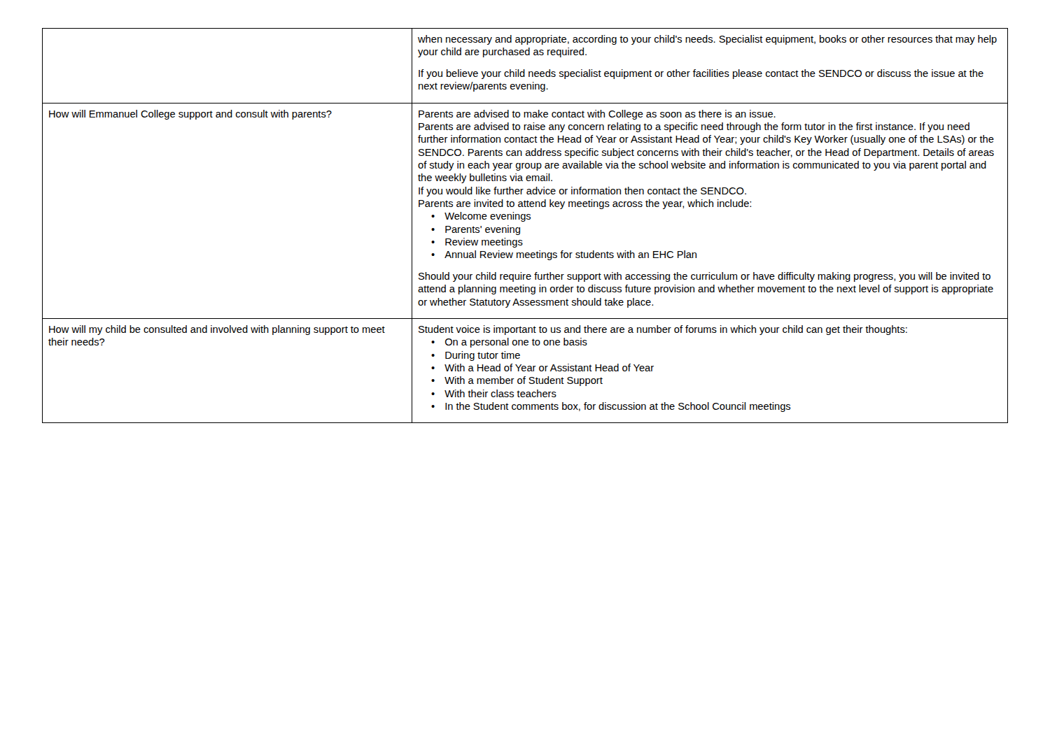| | when necessary and appropriate, according to your child's needs. Specialist equipment, books or other resources that may help your child are purchased as required. If you believe your child needs specialist equipment or other facilities please contact the SENDCO or discuss the issue at the next review/parents evening. |
| How will Emmanuel College support and consult with parents? | Parents are advised to make contact with College as soon as there is an issue. Parents are advised to raise any concern relating to a specific need through the form tutor in the first instance. If you need further information contact the Head of Year or Assistant Head of Year; your child's Key Worker (usually one of the LSAs) or the SENDCO. Parents can address specific subject concerns with their child's teacher, or the Head of Department. Details of areas of study in each year group are available via the school website and information is communicated to you via parent portal and the weekly bulletins via email. If you would like further advice or information then contact the SENDCO. Parents are invited to attend key meetings across the year, which include: Welcome evenings Parents' evening Review meetings Annual Review meetings for students with an EHC Plan Should your child require further support with accessing the curriculum or have difficulty making progress, you will be invited to attend a planning meeting in order to discuss future provision and whether movement to the next level of support is appropriate or whether Statutory Assessment should take place. |
| How will my child be consulted and involved with planning support to meet their needs? | Student voice is important to us and there are a number of forums in which your child can get their thoughts: On a personal one to one basis During tutor time With a Head of Year or Assistant Head of Year With a member of Student Support With their class teachers In the Student comments box, for discussion at the School Council meetings |